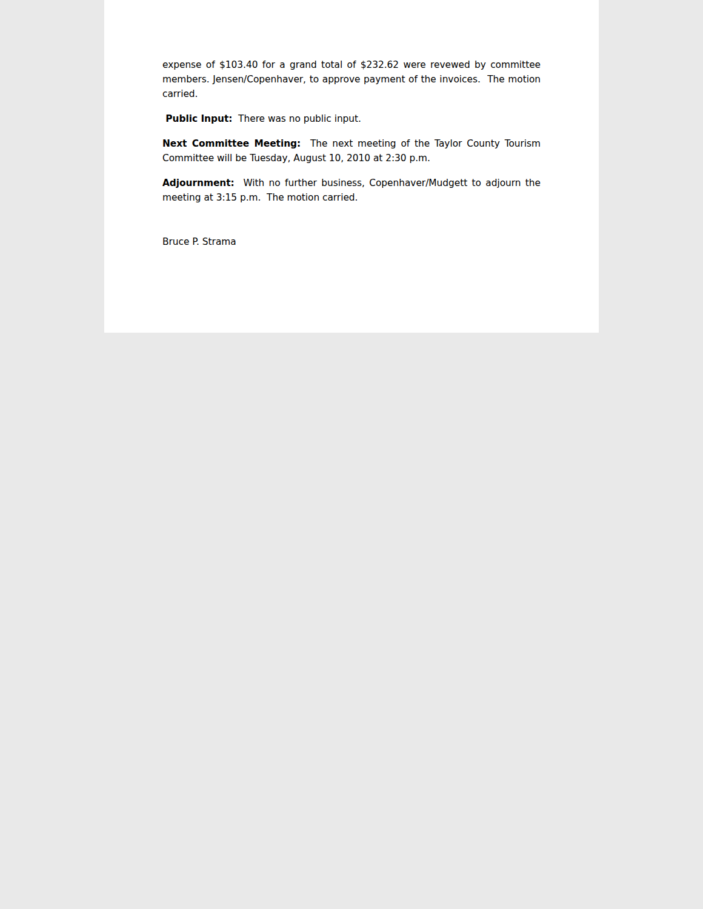expense of $103.40 for a grand total of $232.62 were revewed by committee members. Jensen/Copenhaver, to approve payment of the invoices. The motion carried.
Public Input: There was no public input.
Next Committee Meeting: The next meeting of the Taylor County Tourism Committee will be Tuesday, August 10, 2010 at 2:30 p.m.
Adjournment: With no further business, Copenhaver/Mudgett to adjourn the meeting at 3:15 p.m. The motion carried.
Bruce P. Strama